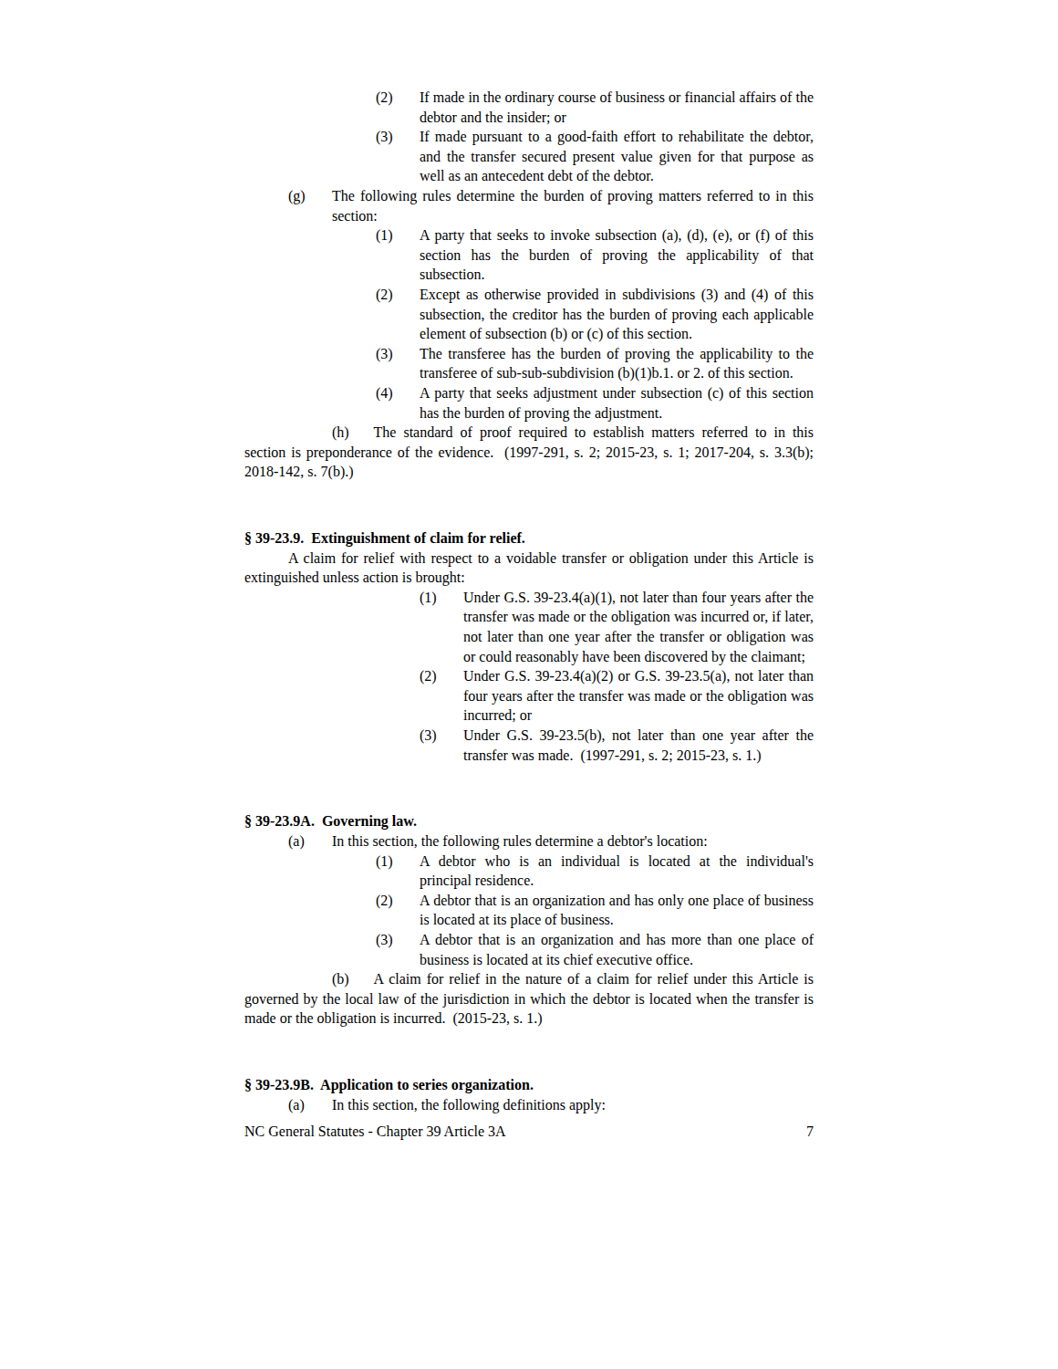(2) If made in the ordinary course of business or financial affairs of the debtor and the insider; or
(3) If made pursuant to a good-faith effort to rehabilitate the debtor, and the transfer secured present value given for that purpose as well as an antecedent debt of the debtor.
(g) The following rules determine the burden of proving matters referred to in this section:
(1) A party that seeks to invoke subsection (a), (d), (e), or (f) of this section has the burden of proving the applicability of that subsection.
(2) Except as otherwise provided in subdivisions (3) and (4) of this subsection, the creditor has the burden of proving each applicable element of subsection (b) or (c) of this section.
(3) The transferee has the burden of proving the applicability to the transferee of sub-sub-subdivision (b)(1)b.1. or 2. of this section.
(4) A party that seeks adjustment under subsection (c) of this section has the burden of proving the adjustment.
(h) The standard of proof required to establish matters referred to in this section is preponderance of the evidence. (1997-291, s. 2; 2015-23, s. 1; 2017-204, s. 3.3(b); 2018-142, s. 7(b).)
§ 39-23.9. Extinguishment of claim for relief.
A claim for relief with respect to a voidable transfer or obligation under this Article is extinguished unless action is brought:
(1) Under G.S. 39-23.4(a)(1), not later than four years after the transfer was made or the obligation was incurred or, if later, not later than one year after the transfer or obligation was or could reasonably have been discovered by the claimant;
(2) Under G.S. 39-23.4(a)(2) or G.S. 39-23.5(a), not later than four years after the transfer was made or the obligation was incurred; or
(3) Under G.S. 39-23.5(b), not later than one year after the transfer was made. (1997-291, s. 2; 2015-23, s. 1.)
§ 39-23.9A. Governing law.
(a) In this section, the following rules determine a debtor's location:
(1) A debtor who is an individual is located at the individual's principal residence.
(2) A debtor that is an organization and has only one place of business is located at its place of business.
(3) A debtor that is an organization and has more than one place of business is located at its chief executive office.
(b) A claim for relief in the nature of a claim for relief under this Article is governed by the local law of the jurisdiction in which the debtor is located when the transfer is made or the obligation is incurred. (2015-23, s. 1.)
§ 39-23.9B. Application to series organization.
(a) In this section, the following definitions apply:
NC General Statutes - Chapter 39 Article 3A 7